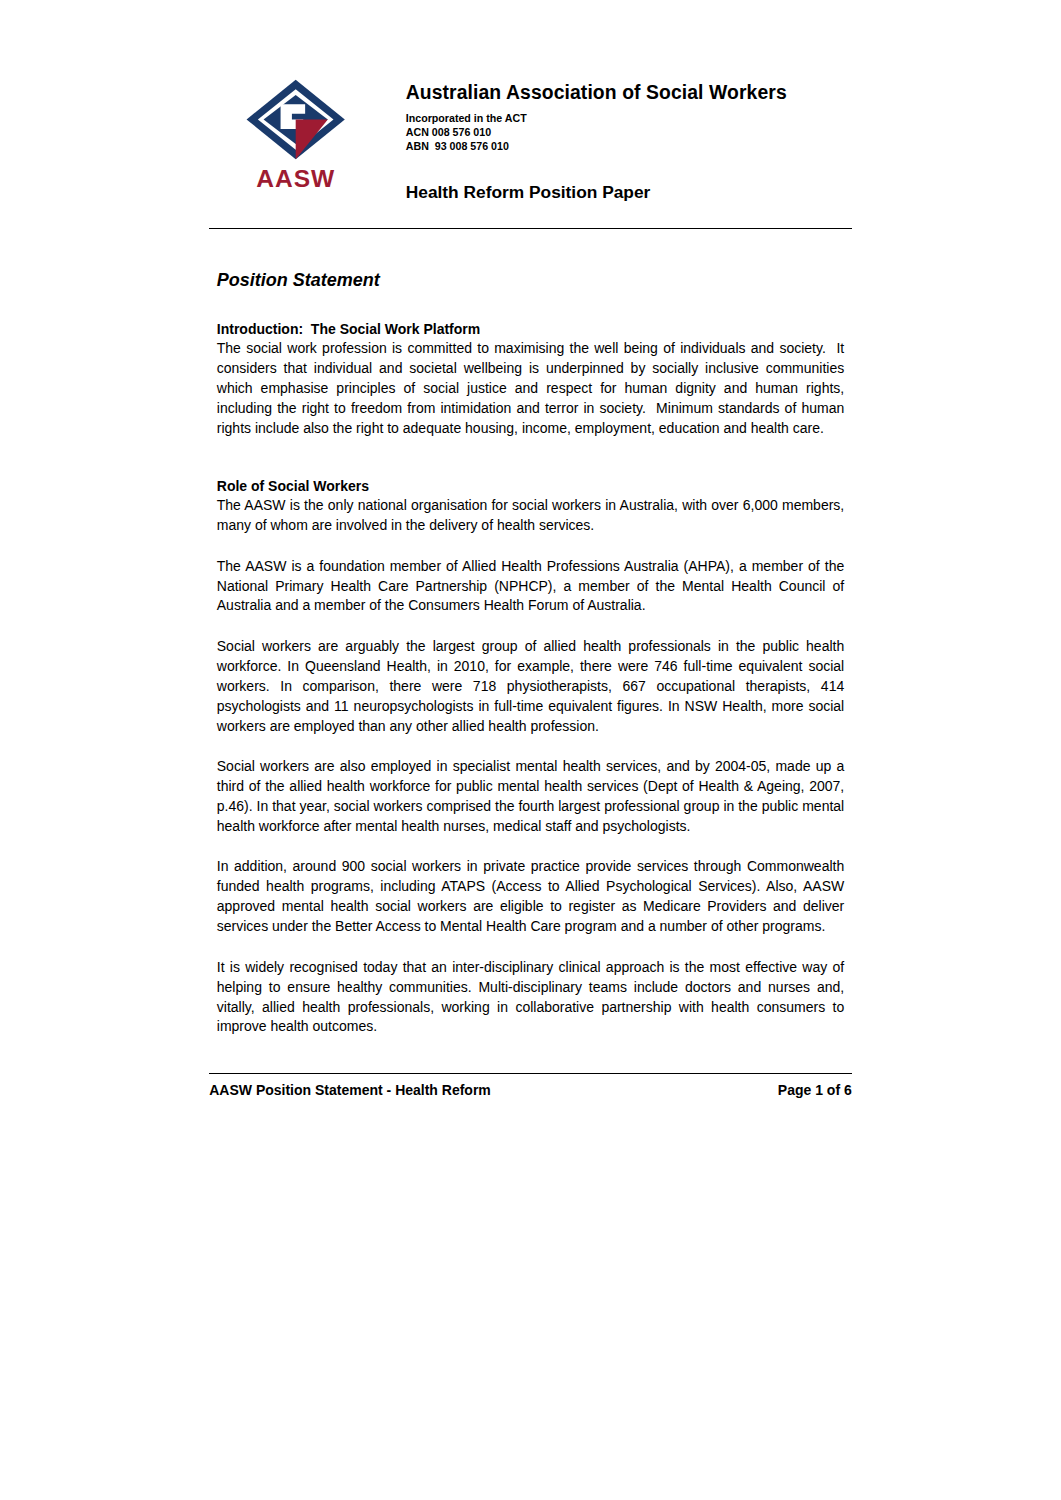AASW
Australian Association of Social Workers
Incorporated in the ACT
ACN 008 576 010
ABN 93 008 576 010
Health Reform Position Paper
Position Statement
Introduction: The Social Work Platform
The social work profession is committed to maximising the well being of individuals and society. It considers that individual and societal wellbeing is underpinned by socially inclusive communities which emphasise principles of social justice and respect for human dignity and human rights, including the right to freedom from intimidation and terror in society. Minimum standards of human rights include also the right to adequate housing, income, employment, education and health care.
Role of Social Workers
The AASW is the only national organisation for social workers in Australia, with over 6,000 members, many of whom are involved in the delivery of health services.
The AASW is a foundation member of Allied Health Professions Australia (AHPA), a member of the National Primary Health Care Partnership (NPHCP), a member of the Mental Health Council of Australia and a member of the Consumers Health Forum of Australia.
Social workers are arguably the largest group of allied health professionals in the public health workforce. In Queensland Health, in 2010, for example, there were 746 full-time equivalent social workers. In comparison, there were 718 physiotherapists, 667 occupational therapists, 414 psychologists and 11 neuropsychologists in full-time equivalent figures. In NSW Health, more social workers are employed than any other allied health profession.
Social workers are also employed in specialist mental health services, and by 2004-05, made up a third of the allied health workforce for public mental health services (Dept of Health & Ageing, 2007, p.46). In that year, social workers comprised the fourth largest professional group in the public mental health workforce after mental health nurses, medical staff and psychologists.
In addition, around 900 social workers in private practice provide services through Commonwealth funded health programs, including ATAPS (Access to Allied Psychological Services). Also, AASW approved mental health social workers are eligible to register as Medicare Providers and deliver services under the Better Access to Mental Health Care program and a number of other programs.
It is widely recognised today that an inter-disciplinary clinical approach is the most effective way of helping to ensure healthy communities. Multi-disciplinary teams include doctors and nurses and, vitally, allied health professionals, working in collaborative partnership with health consumers to improve health outcomes.
AASW Position Statement - Health Reform Page 1 of 6